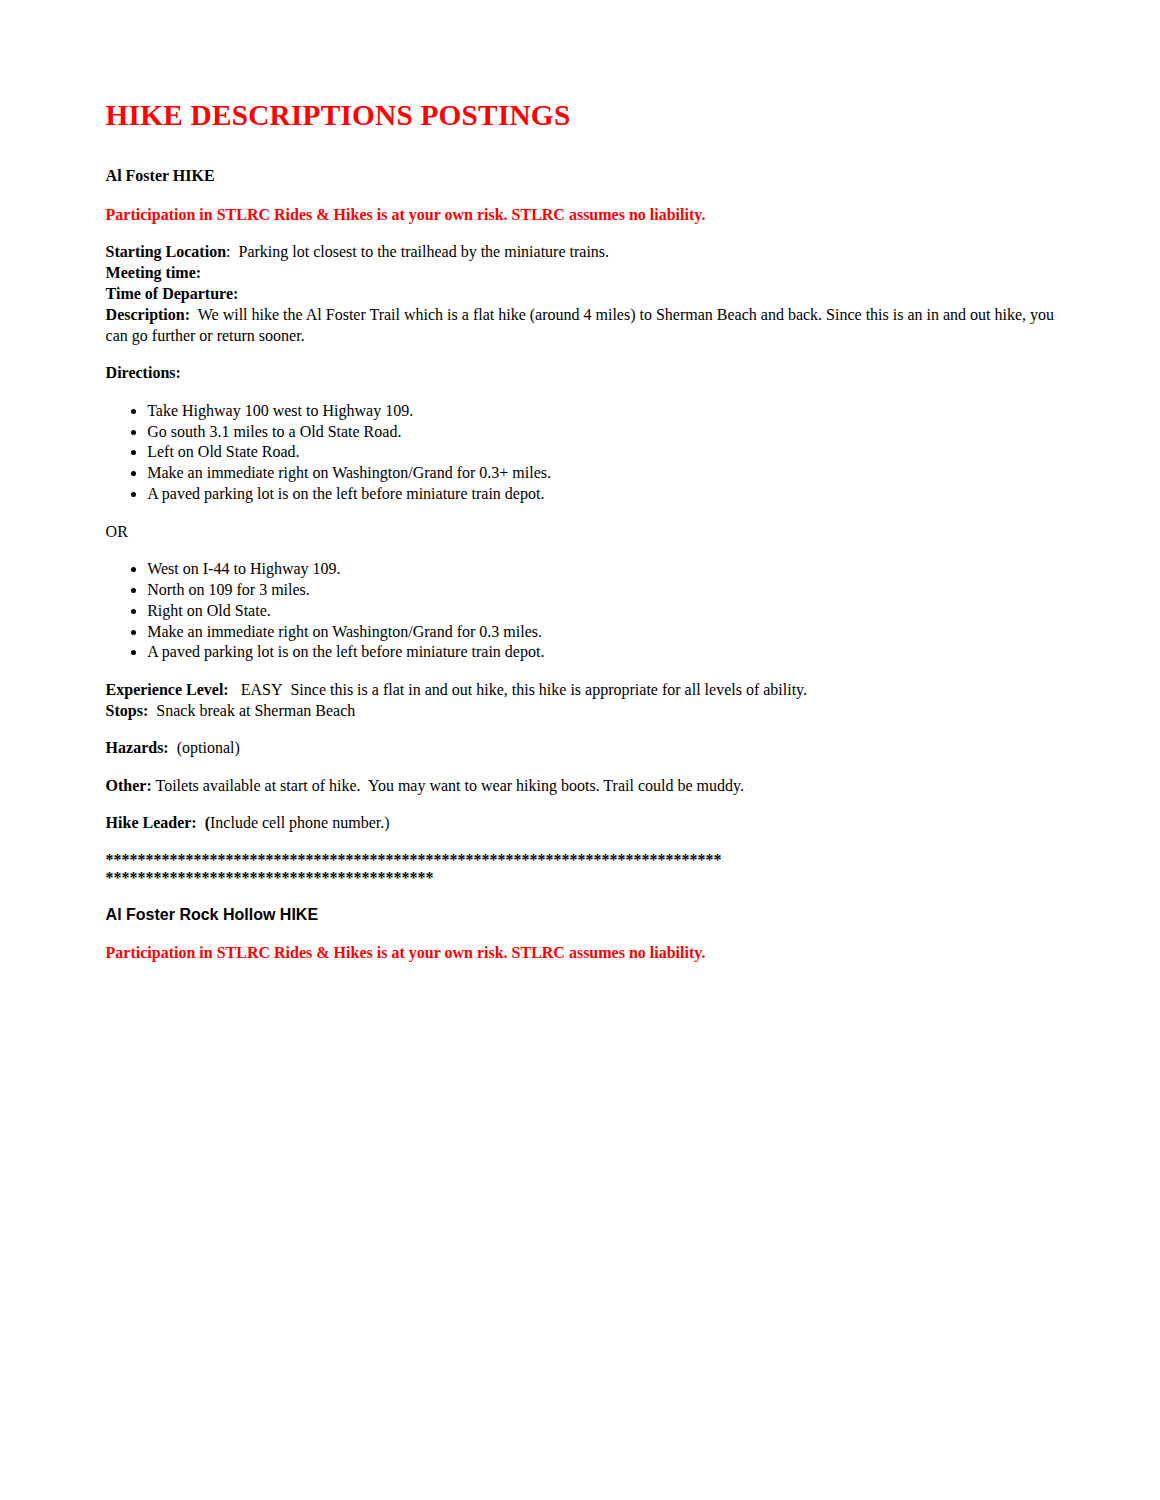HIKE DESCRIPTIONS POSTINGS
Al Foster HIKE
Participation in STLRC Rides & Hikes is at your own risk. STLRC assumes no liability.
Starting Location: Parking lot closest to the trailhead by the miniature trains.
Meeting time:
Time of Departure:
Description: We will hike the Al Foster Trail which is a flat hike (around 4 miles) to Sherman Beach and back. Since this is an in and out hike, you can go further or return sooner.
Directions:
Take Highway 100 west to Highway 109.
Go south 3.1 miles to a Old State Road.
Left on Old State Road.
Make an immediate right on Washington/Grand for 0.3+ miles.
A paved parking lot is on the left before miniature train depot.
OR
West on I-44 to Highway 109.
North on 109 for 3 miles.
Right on Old State.
Make an immediate right on Washington/Grand for 0.3 miles.
A paved parking lot is on the left before miniature train depot.
Experience Level: EASY Since this is a flat in and out hike, this hike is appropriate for all levels of ability.
Stops: Snack break at Sherman Beach
Hazards: (optional)
Other: Toilets available at start of hike. You may want to wear hiking boots. Trail could be muddy.
Hike Leader: (Include cell phone number.)
*****************************************************************************
*****************************************
Al Foster Rock Hollow HIKE
Participation in STLRC Rides & Hikes is at your own risk. STLRC assumes no liability.